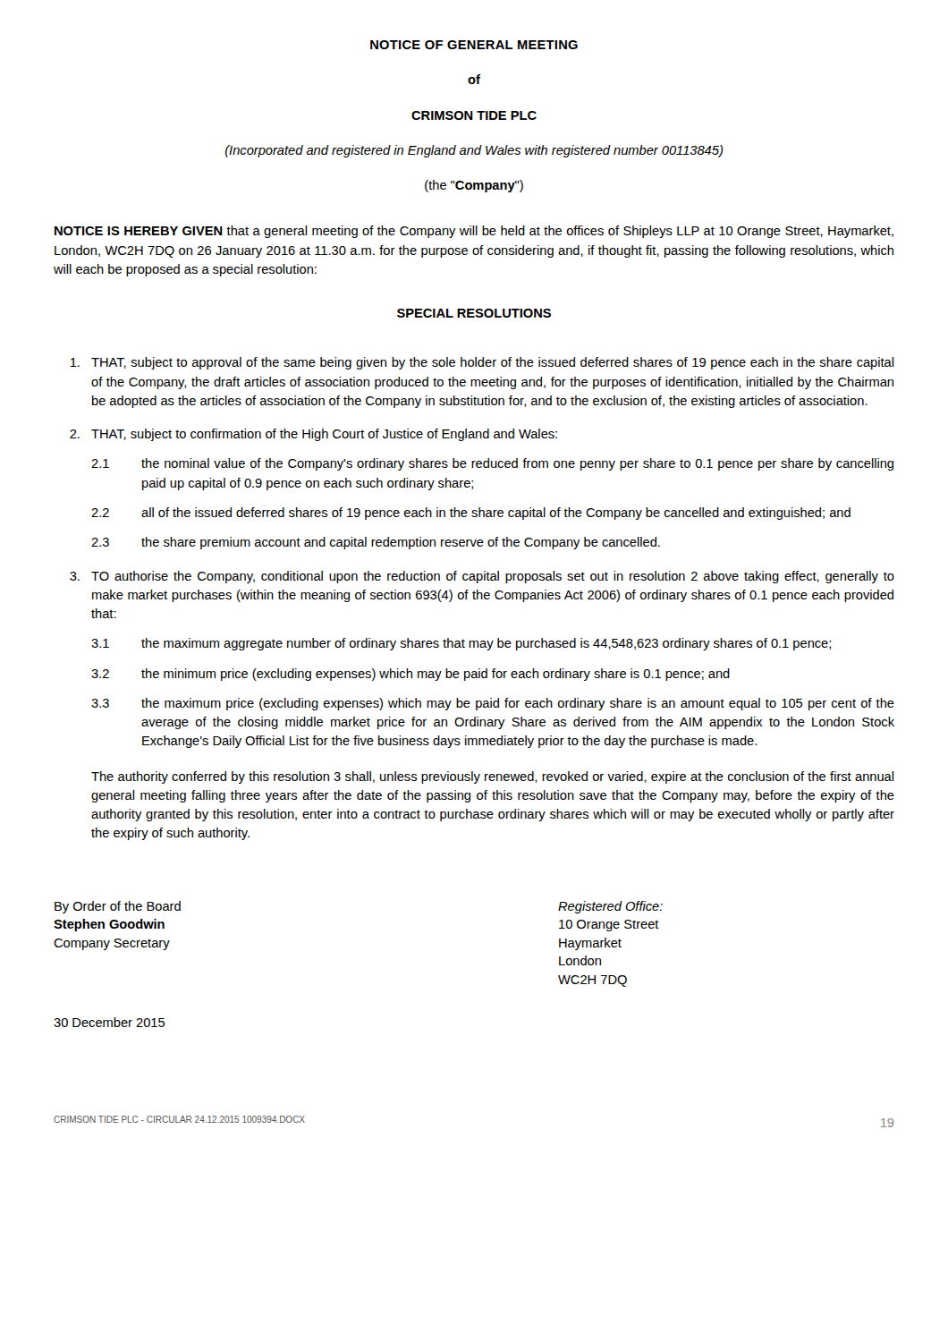NOTICE OF GENERAL MEETING
of
CRIMSON TIDE PLC
(Incorporated and registered in England and Wales with registered number 00113845)
(the "Company")
NOTICE IS HEREBY GIVEN that a general meeting of the Company will be held at the offices of Shipleys LLP at 10 Orange Street, Haymarket, London, WC2H 7DQ on 26 January 2016 at 11.30 a.m. for the purpose of considering and, if thought fit, passing the following resolutions, which will each be proposed as a special resolution:
SPECIAL RESOLUTIONS
THAT, subject to approval of the same being given by the sole holder of the issued deferred shares of 19 pence each in the share capital of the Company, the draft articles of association produced to the meeting and, for the purposes of identification, initialled by the Chairman be adopted as the articles of association of the Company in substitution for, and to the exclusion of, the existing articles of association.
THAT, subject to confirmation of the High Court of Justice of England and Wales:
2.1the nominal value of the Company's ordinary shares be reduced from one penny per share to 0.1 pence per share by cancelling paid up capital of 0.9 pence on each such ordinary share;
2.2all of the issued deferred shares of 19 pence each in the share capital of the Company be cancelled and extinguished; and
2.3the share premium account and capital redemption reserve of the Company be cancelled.
TO authorise the Company, conditional upon the reduction of capital proposals set out in resolution 2 above taking effect, generally to make market purchases (within the meaning of section 693(4) of the Companies Act 2006) of ordinary shares of 0.1 pence each provided that:
3.1the maximum aggregate number of ordinary shares that may be purchased is 44,548,623 ordinary shares of 0.1 pence;
3.2the minimum price (excluding expenses) which may be paid for each ordinary share is 0.1 pence; and
3.3the maximum price (excluding expenses) which may be paid for each ordinary share is an amount equal to 105 per cent of the average of the closing middle market price for an Ordinary Share as derived from the AIM appendix to the London Stock Exchange's Daily Official List for the five business days immediately prior to the day the purchase is made.
The authority conferred by this resolution 3 shall, unless previously renewed, revoked or varied, expire at the conclusion of the first annual general meeting falling three years after the date of the passing of this resolution save that the Company may, before the expiry of the authority granted by this resolution, enter into a contract to purchase ordinary shares which will or may be executed wholly or partly after the expiry of such authority.
By Order of the Board
Stephen Goodwin
Company Secretary
Registered Office:
10 Orange Street
Haymarket
London
WC2H 7DQ
30 December 2015
CRIMSON TIDE PLC - CIRCULAR 24.12.2015 1009394.DOCX
19